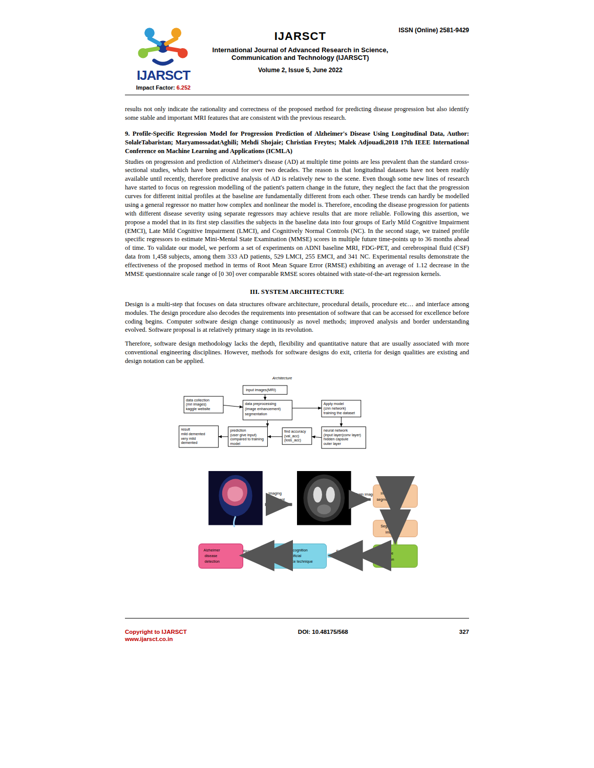IJARSCT
Impact Factor: 6.252
IJARSCT
International Journal of Advanced Research in Science, Communication and Technology (IJARSCT)
Volume 2, Issue 5, June 2022
ISSN (Online) 2581-9429
results not only indicate the rationality and correctness of the proposed method for predicting disease progression but also identify some stable and important MRI features that are consistent with the previous research.
9. Profile-Specific Regression Model for Progression Prediction of Alzheimer's Disease Using Longitudinal Data, Author: SolaleTabaristan; MaryamossadatAghili; Mehdi Shojaie; Christian Freytes; Malek Adjouadi,2018 17th IEEE International Conference on Machine Learning and Applications (ICMLA)
Studies on progression and prediction of Alzheimer's disease (AD) at multiple time points are less prevalent than the standard cross-sectional studies, which have been around for over two decades. The reason is that longitudinal datasets have not been readily available until recently, therefore predictive analysis of AD is relatively new to the scene. Even though some new lines of research have started to focus on regression modelling of the patient's pattern change in the future, they neglect the fact that the progression curves for different initial profiles at the baseline are fundamentally different from each other. These trends can hardly be modelled using a general regressor no matter how complex and nonlinear the model is. Therefore, encoding the disease progression for patients with different disease severity using separate regressors may achieve results that are more reliable. Following this assertion, we propose a model that in its first step classifies the subjects in the baseline data into four groups of Early Mild Cognitive Impairment (EMCI), Late Mild Cognitive Impairment (LMCI), and Cognitively Normal Controls (NC). In the second stage, we trained profile specific regressors to estimate Mini-Mental State Examination (MMSE) scores in multiple future time-points up to 36 months ahead of time. To validate our model, we perform a set of experiments on ADNI baseline MRI, FDG-PET, and cerebrospinal fluid (CSF) data from 1,458 subjects, among them 333 AD patients, 529 LMCI, 255 EMCI, and 341 NC. Experimental results demonstrate the effectiveness of the proposed method in terms of Root Mean Square Error (RMSE) exhibiting an average of 1.12 decrease in the MMSE questionnaire scale range of [0 30] over comparable RMSE scores obtained with state-of-the-art regression kernels.
III. SYSTEM ARCHITECTURE
Design is a multi-step that focuses on data structures oftware architecture, procedural details, procedure etc… and interface among modules. The design procedure also decodes the requirements into presentation of software that can be accessed for excellence before coding begins. Computer software design change continuously as novel methods; improved analysis and border understanding evolved. Software proposal is at relatively primary stage in its revolution.
Therefore, software design methodology lacks the depth, flexibility and quantitative nature that are usually associated with more conventional engineering disciplines. However, methods for software designs do exit, criteria for design qualities are existing and design notation can be applied.
Architecture input images(MRI) data collection (mri images) kaggle website data preprocessing (image enhancement) segmentation Apply model (cnn network) training the dataset neural network (input layer(conv layer) hidden capsule outer layer find accuracy (val_acc) (loss_acc) prediction (user give input) compared to training model result mild demented very mild demented Imaging equipment Brain image Image segmentation Segmented image Feature extraction Extracted features Image recognition with artificial intelligence technique Recognized image Alzheimer disease detection
Copyright to IJARSCT www.ijarsct.co.in
DOI: 10.48175/568
327